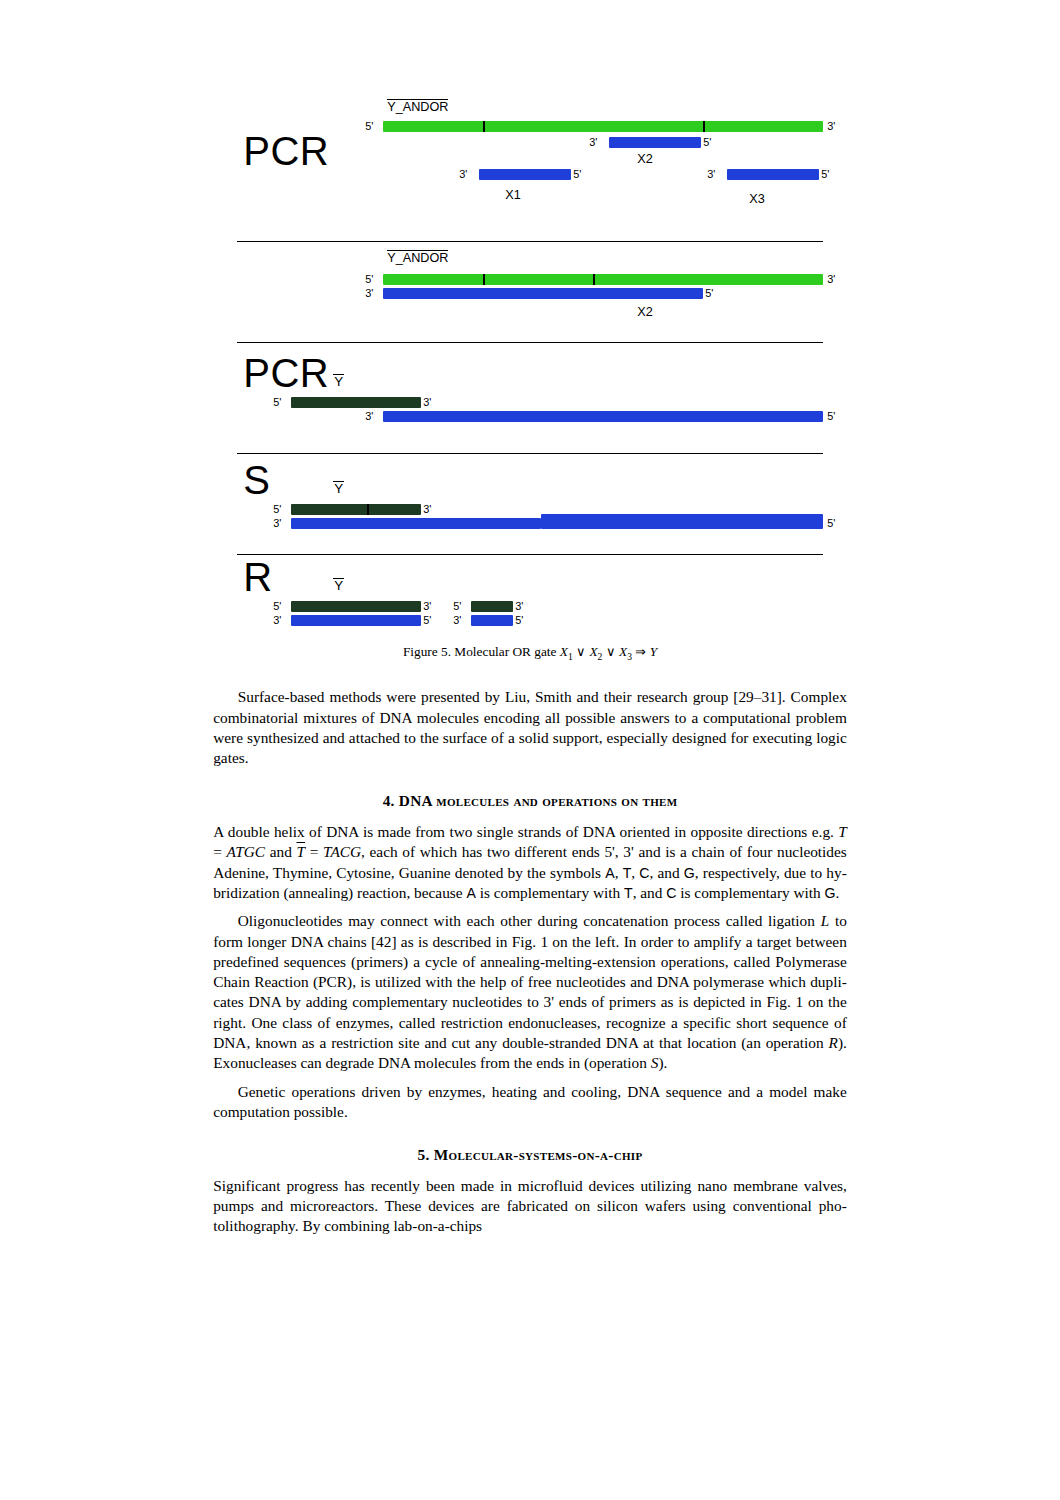PCR
Y_ANDOR
5'
3'
3'
5'
X2
3'
5'
X1
3'
5'
X3
Y_ANDOR
5'
3'
3'
5'
X2
PCR
Y
5'
3'
3'
5'
S
Y
5'
3'
3'
5'
R
Y
5'
3'
3'
5'
5'
3'
3'
5'
Figure 5. Molecular OR gate X 1 ∨ X 2 ∨ X 3 ⇒ Y
Surface-based methods were presented by Liu, Smith and their research group [29–31]. Complex combinatorial mixtures of DNA molecules encoding all possible answers to a computational problem were synthesized and attached to the surface of a solid support, especially designed for executing logic gates.
4. DNA molecules and operations on them
A double helix of DNA is made from two single strands of DNA oriented in opposite directions e.g. T = ATGC and T = TACG, each of which has two different ends 5', 3' and is a chain of four nucleotides Adenine, Thymine, Cytosine, Guanine denoted by the symbols A, T, C, and G, respectively, due to hybridization (annealing) reaction, because A is complementary with T, and C is complementary with G.
Oligonucleotides may connect with each other during concatenation process called ligation L to form longer DNA chains [42] as is described in Fig. 1 on the left. In order to amplify a target between predefined sequences (primers) a cycle of annealing-melting-extension operations, called Polymerase Chain Reaction (PCR), is utilized with the help of free nucleotides and DNA polymerase which duplicates DNA by adding complementary nucleotides to 3' ends of primers as is depicted in Fig. 1 on the right. One class of enzymes, called restriction endonucleases, recognize a specific short sequence of DNA, known as a restriction site and cut any double-stranded DNA at that location (an operation R). Exonucleases can degrade DNA molecules from the ends in (operation S).
Genetic operations driven by enzymes, heating and cooling, DNA sequence and a model make computation possible.
5. Molecular-systems-on-a-chip
Significant progress has recently been made in microfluid devices utilizing nano membrane valves, pumps and microreactors. These devices are fabricated on silicon wafers using conventional photolithography. By combining lab-on-a-chips